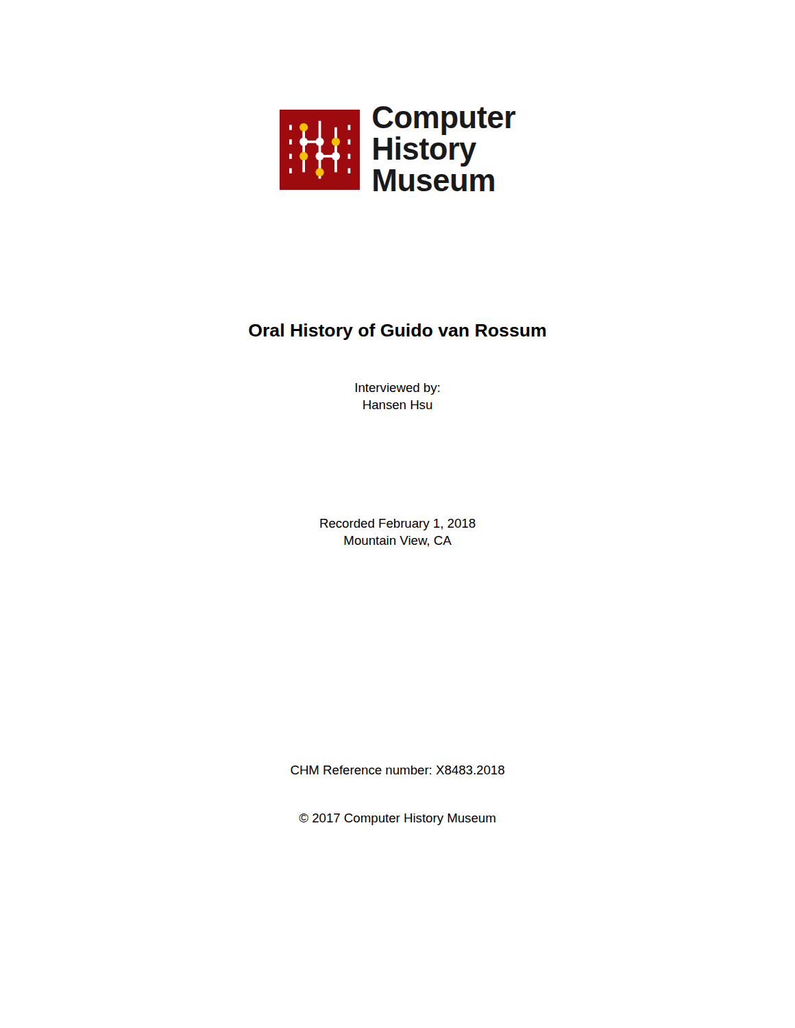Computer
History
Museum
Oral History of Guido van Rossum
Interviewed by:
Hansen Hsu
Recorded February 1, 2018
Mountain View, CA
CHM Reference number: X8483.2018
© 2017 Computer History Museum